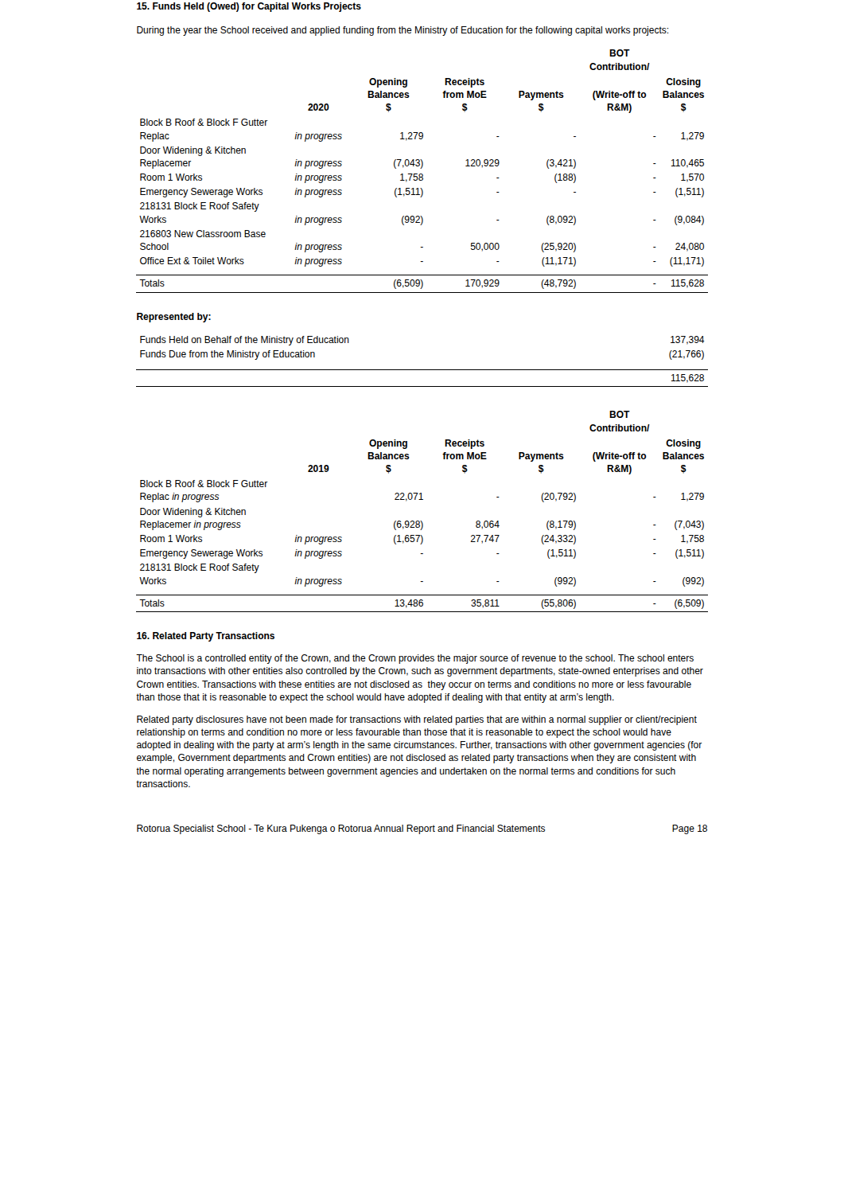15. Funds Held (Owed) for Capital Works Projects
During the year the School received and applied funding from the Ministry of Education for the following capital works projects:
| | | | | | BOT Contribution/ | |
| --- | --- | --- | --- | --- | --- | --- |
| | 2020 | Opening Balances $ | Receipts from MoE $ | Payments $ | (Write-off to R&M) | Closing Balances $ |
| Block B Roof & Block F Gutter Replac | in progress | 1,279 | - | - | - | 1,279 |
| Door Widening & Kitchen Replacemer | in progress | (7,043) | 120,929 | (3,421) | - | 110,465 |
| Room 1 Works | in progress | 1,758 | - | (188) | - | 1,570 |
| Emergency Sewerage Works | in progress | (1,511) | - | - | - | (1,511) |
| 218131 Block E Roof Safety Works | in progress | (992) | - | (8,092) | - | (9,084) |
| 216803 New Classroom Base School | in progress | - | 50,000 | (25,920) | - | 24,080 |
| Office Ext & Toilet Works | in progress | - | - | (11,171) | - | (11,171) |
| Totals | | (6,509) | 170,929 | (48,792) | - | 115,628 |
Represented by:
| Funds Held on Behalf of the Ministry of Education | 137,394 |
| Funds Due from the Ministry of Education | (21,766) |
| | 115,628 |
| | | | | | BOT Contribution/ | |
| --- | --- | --- | --- | --- | --- | --- |
| | 2019 | Opening Balances $ | Receipts from MoE $ | Payments $ | (Write-off to R&M) | Closing Balances $ |
| Block B Roof & Block F Gutter Replac in progress | | 22,071 | - | (20,792) | - | 1,279 |
| Door Widening & Kitchen Replacemer in progress | | (6,928) | 8,064 | (8,179) | - | (7,043) |
| Room 1 Works | in progress | (1,657) | 27,747 | (24,332) | - | 1,758 |
| Emergency Sewerage Works | in progress | - | - | (1,511) | - | (1,511) |
| 218131 Block E Roof Safety Works | in progress | - | - | (992) | - | (992) |
| Totals | | 13,486 | 35,811 | (55,806) | - | (6,509) |
16. Related Party Transactions
The School is a controlled entity of the Crown, and the Crown provides the major source of revenue to the school. The school enters into transactions with other entities also controlled by the Crown, such as government departments, state-owned enterprises and other Crown entities. Transactions with these entities are not disclosed as they occur on terms and conditions no more or less favourable than those that it is reasonable to expect the school would have adopted if dealing with that entity at arm’s length.
Related party disclosures have not been made for transactions with related parties that are within a normal supplier or client/recipient relationship on terms and condition no more or less favourable than those that it is reasonable to expect the school would have adopted in dealing with the party at arm’s length in the same circumstances. Further, transactions with other government agencies (for example, Government departments and Crown entities) are not disclosed as related party transactions when they are consistent with the normal operating arrangements between government agencies and undertaken on the normal terms and conditions for such transactions.
Rotorua Specialist School - Te Kura Pukenga o Rotorua Annual Report and Financial Statements
Page 18